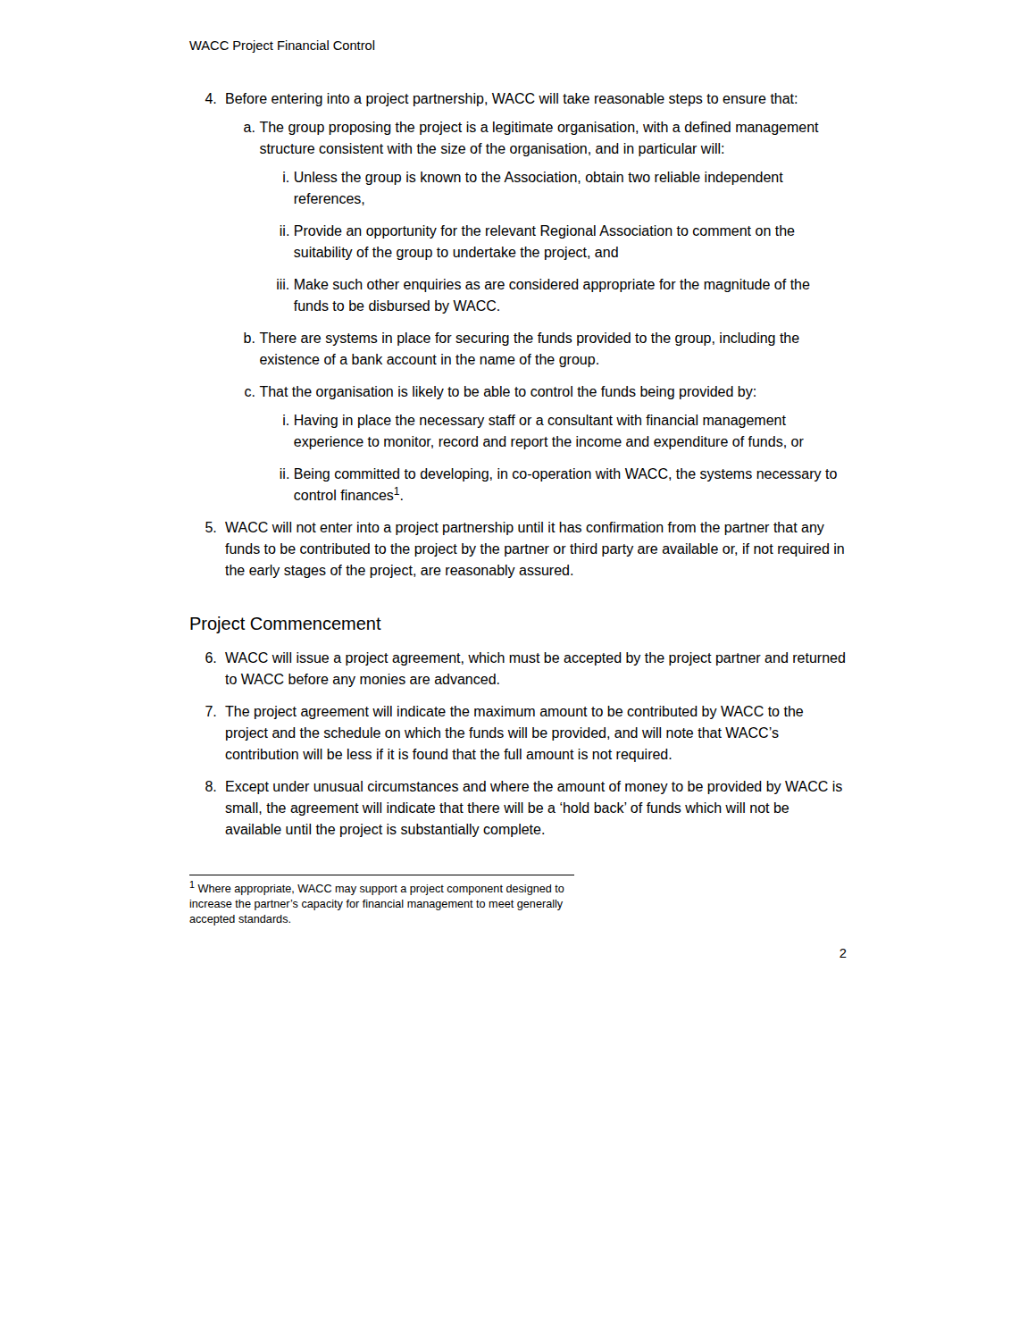WACC Project Financial Control
Before entering into a project partnership, WACC will take reasonable steps to ensure that:
The group proposing the project is a legitimate organisation, with a defined management structure consistent with the size of the organisation, and in particular will:
Unless the group is known to the Association, obtain two reliable independent references,
Provide an opportunity for the relevant Regional Association to comment on the suitability of the group to undertake the project, and
Make such other enquiries as are considered appropriate for the magnitude of the funds to be disbursed by WACC.
There are systems in place for securing the funds provided to the group, including the existence of a bank account in the name of the group.
That the organisation is likely to be able to control the funds being provided by:
Having in place the necessary staff or a consultant with financial management experience to monitor, record and report the income and expenditure of funds, or
Being committed to developing, in co-operation with WACC, the systems necessary to control finances1.
WACC will not enter into a project partnership until it has confirmation from the partner that any funds to be contributed to the project by the partner or third party are available or, if not required in the early stages of the project, are reasonably assured.
Project Commencement
WACC will issue a project agreement, which must be accepted by the project partner and returned to WACC before any monies are advanced.
The project agreement will indicate the maximum amount to be contributed by WACC to the project and the schedule on which the funds will be provided, and will note that WACC’s contribution will be less if it is found that the full amount is not required.
Except under unusual circumstances and where the amount of money to be provided by WACC is small, the agreement will indicate that there will be a ‘hold back’ of funds which will not be available until the project is substantially complete.
1 Where appropriate, WACC may support a project component designed to increase the partner’s capacity for financial management to meet generally accepted standards.
2